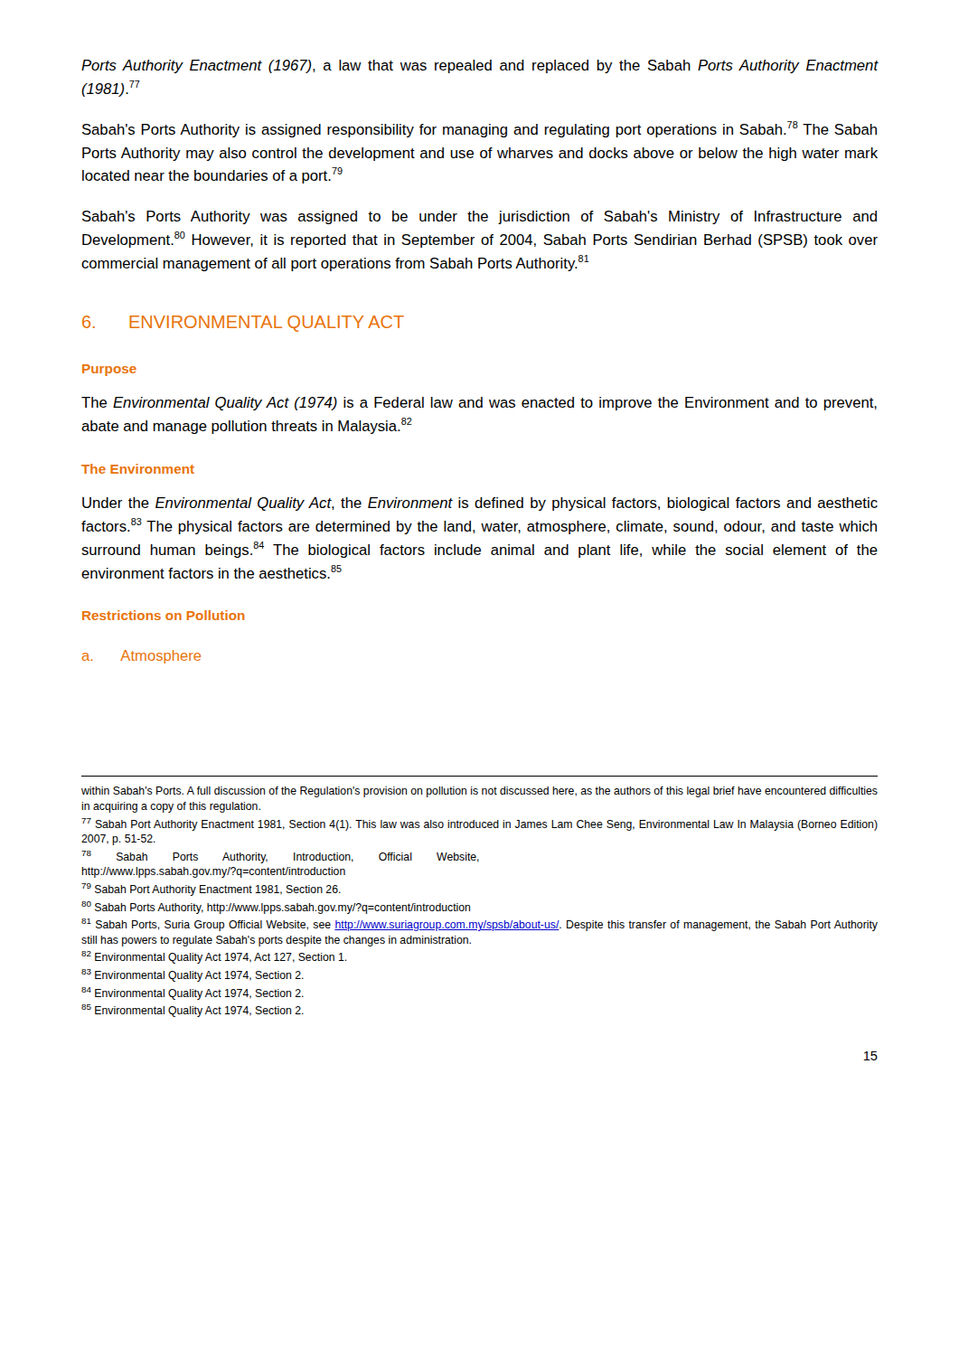Ports Authority Enactment (1967), a law that was repealed and replaced by the Sabah Ports Authority Enactment (1981).77
Sabah's Ports Authority is assigned responsibility for managing and regulating port operations in Sabah.78 The Sabah Ports Authority may also control the development and use of wharves and docks above or below the high water mark located near the boundaries of a port.79
Sabah's Ports Authority was assigned to be under the jurisdiction of Sabah's Ministry of Infrastructure and Development.80 However, it is reported that in September of 2004, Sabah Ports Sendirian Berhad (SPSB) took over commercial management of all port operations from Sabah Ports Authority.81
6. ENVIRONMENTAL QUALITY ACT
Purpose
The Environmental Quality Act (1974) is a Federal law and was enacted to improve the Environment and to prevent, abate and manage pollution threats in Malaysia.82
The Environment
Under the Environmental Quality Act, the Environment is defined by physical factors, biological factors and aesthetic factors.83 The physical factors are determined by the land, water, atmosphere, climate, sound, odour, and taste which surround human beings.84 The biological factors include animal and plant life, while the social element of the environment factors in the aesthetics.85
Restrictions on Pollution
a. Atmosphere
within Sabah's Ports. A full discussion of the Regulation's provision on pollution is not discussed here, as the authors of this legal brief have encountered difficulties in acquiring a copy of this regulation.
77 Sabah Port Authority Enactment 1981, Section 4(1). This law was also introduced in James Lam Chee Seng, Environmental Law In Malaysia (Borneo Edition) 2007, p. 51-52.
78 Sabah Ports Authority, Introduction, Official Website,
http://www.lpps.sabah.gov.my/?q=content/introduction
79 Sabah Port Authority Enactment 1981, Section 26.
80 Sabah Ports Authority, http://www.lpps.sabah.gov.my/?q=content/introduction
81 Sabah Ports, Suria Group Official Website, see http://www.suriagroup.com.my/spsb/about-us/. Despite this transfer of management, the Sabah Port Authority still has powers to regulate Sabah's ports despite the changes in administration.
82 Environmental Quality Act 1974, Act 127, Section 1.
83 Environmental Quality Act 1974, Section 2.
84 Environmental Quality Act 1974, Section 2.
85 Environmental Quality Act 1974, Section 2.
15